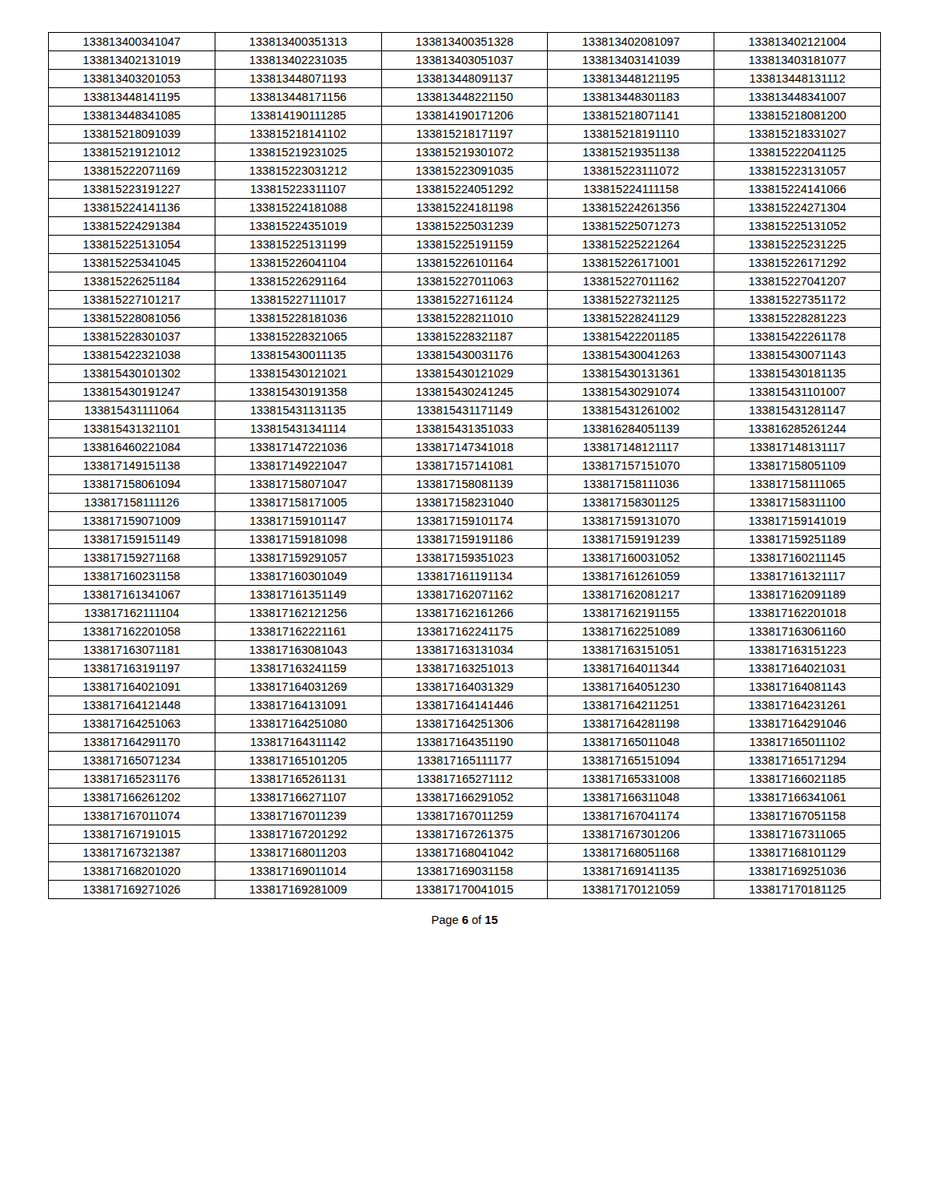| 133813400341047 | 133813400351313 | 133813400351328 | 133813402081097 | 133813402121004 |
| 133813402131019 | 133813402231035 | 133813403051037 | 133813403141039 | 133813403181077 |
| 133813403201053 | 133813448071193 | 133813448091137 | 133813448121195 | 133813448131112 |
| 133813448141195 | 133813448171156 | 133813448221150 | 133813448301183 | 133813448341007 |
| 133813448341085 | 133814190111285 | 133814190171206 | 133815218071141 | 133815218081200 |
| 133815218091039 | 133815218141102 | 133815218171197 | 133815218191110 | 133815218331027 |
| 133815219121012 | 133815219231025 | 133815219301072 | 133815219351138 | 133815222041125 |
| 133815222071169 | 133815223031212 | 133815223091035 | 133815223111072 | 133815223131057 |
| 133815223191227 | 133815223311107 | 133815224051292 | 133815224111158 | 133815224141066 |
| 133815224141136 | 133815224181088 | 133815224181198 | 133815224261356 | 133815224271304 |
| 133815224291384 | 133815224351019 | 133815225031239 | 133815225071273 | 133815225131052 |
| 133815225131054 | 133815225131199 | 133815225191159 | 133815225221264 | 133815225231225 |
| 133815225341045 | 133815226041104 | 133815226101164 | 133815226171001 | 133815226171292 |
| 133815226251184 | 133815226291164 | 133815227011063 | 133815227011162 | 133815227041207 |
| 133815227101217 | 133815227111017 | 133815227161124 | 133815227321125 | 133815227351172 |
| 133815228081056 | 133815228181036 | 133815228211010 | 133815228241129 | 133815228281223 |
| 133815228301037 | 133815228321065 | 133815228321187 | 133815422201185 | 133815422261178 |
| 133815422321038 | 133815430011135 | 133815430031176 | 133815430041263 | 133815430071143 |
| 133815430101302 | 133815430121021 | 133815430121029 | 133815430131361 | 133815430181135 |
| 133815430191247 | 133815430191358 | 133815430241245 | 133815430291074 | 133815431101007 |
| 133815431111064 | 133815431131135 | 133815431171149 | 133815431261002 | 133815431281147 |
| 133815431321101 | 133815431341114 | 133815431351033 | 133816284051139 | 133816285261244 |
| 133816460221084 | 133817147221036 | 133817147341018 | 133817148121117 | 133817148131117 |
| 133817149151138 | 133817149221047 | 133817157141081 | 133817157151070 | 133817158051109 |
| 133817158061094 | 133817158071047 | 133817158081139 | 133817158111036 | 133817158111065 |
| 133817158111126 | 133817158171005 | 133817158231040 | 133817158301125 | 133817158311100 |
| 133817159071009 | 133817159101147 | 133817159101174 | 133817159131070 | 133817159141019 |
| 133817159151149 | 133817159181098 | 133817159191186 | 133817159191239 | 133817159251189 |
| 133817159271168 | 133817159291057 | 133817159351023 | 133817160031052 | 133817160211145 |
| 133817160231158 | 133817160301049 | 133817161191134 | 133817161261059 | 133817161321117 |
| 133817161341067 | 133817161351149 | 133817162071162 | 133817162081217 | 133817162091189 |
| 133817162111104 | 133817162121256 | 133817162161266 | 133817162191155 | 133817162201018 |
| 133817162201058 | 133817162221161 | 133817162241175 | 133817162251089 | 133817163061160 |
| 133817163071181 | 133817163081043 | 133817163131034 | 133817163151051 | 133817163151223 |
| 133817163191197 | 133817163241159 | 133817163251013 | 133817164011344 | 133817164021031 |
| 133817164021091 | 133817164031269 | 133817164031329 | 133817164051230 | 133817164081143 |
| 133817164121448 | 133817164131091 | 133817164141446 | 133817164211251 | 133817164231261 |
| 133817164251063 | 133817164251080 | 133817164251306 | 133817164281198 | 133817164291046 |
| 133817164291170 | 133817164311142 | 133817164351190 | 133817165011048 | 133817165011102 |
| 133817165071234 | 133817165101205 | 133817165111177 | 133817165151094 | 133817165171294 |
| 133817165231176 | 133817165261131 | 133817165271112 | 133817165331008 | 133817166021185 |
| 133817166261202 | 133817166271107 | 133817166291052 | 133817166311048 | 133817166341061 |
| 133817167011074 | 133817167011239 | 133817167011259 | 133817167041174 | 133817167051158 |
| 133817167191015 | 133817167201292 | 133817167261375 | 133817167301206 | 133817167311065 |
| 133817167321387 | 133817168011203 | 133817168041042 | 133817168051168 | 133817168101129 |
| 133817168201020 | 133817169011014 | 133817169031158 | 133817169141135 | 133817169251036 |
| 133817169271026 | 133817169281009 | 133817170041015 | 133817170121059 | 133817170181125 |
Page 6 of 15